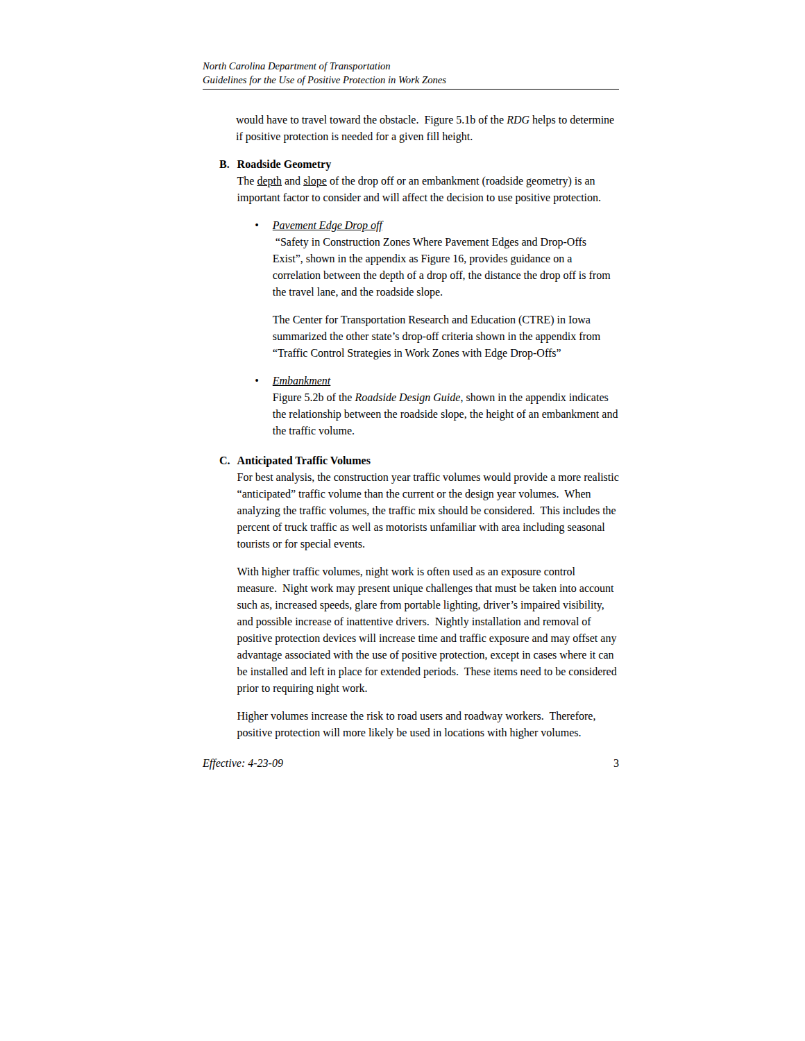North Carolina Department of Transportation
Guidelines for the Use of Positive Protection in Work Zones
would have to travel toward the obstacle. Figure 5.1b of the RDG helps to determine if positive protection is needed for a given fill height.
B. Roadside Geometry
The depth and slope of the drop off or an embankment (roadside geometry) is an important factor to consider and will affect the decision to use positive protection.
•
Pavement Edge Drop off
“Safety in Construction Zones Where Pavement Edges and Drop-Offs Exist”, shown in the appendix as Figure 16, provides guidance on a correlation between the depth of a drop off, the distance the drop off is from the travel lane, and the roadside slope.
The Center for Transportation Research and Education (CTRE) in Iowa summarized the other state’s drop-off criteria shown in the appendix from “Traffic Control Strategies in Work Zones with Edge Drop-Offs”
•
Embankment
Figure 5.2b of the Roadside Design Guide, shown in the appendix indicates the relationship between the roadside slope, the height of an embankment and the traffic volume.
C. Anticipated Traffic Volumes
For best analysis, the construction year traffic volumes would provide a more realistic “anticipated” traffic volume than the current or the design year volumes. When analyzing the traffic volumes, the traffic mix should be considered. This includes the percent of truck traffic as well as motorists unfamiliar with area including seasonal tourists or for special events.
With higher traffic volumes, night work is often used as an exposure control measure. Night work may present unique challenges that must be taken into account such as, increased speeds, glare from portable lighting, driver’s impaired visibility, and possible increase of inattentive drivers. Nightly installation and removal of positive protection devices will increase time and traffic exposure and may offset any advantage associated with the use of positive protection, except in cases where it can be installed and left in place for extended periods. These items need to be considered prior to requiring night work.
Higher volumes increase the risk to road users and roadway workers. Therefore, positive protection will more likely be used in locations with higher volumes.
Effective: 4-23-09 3